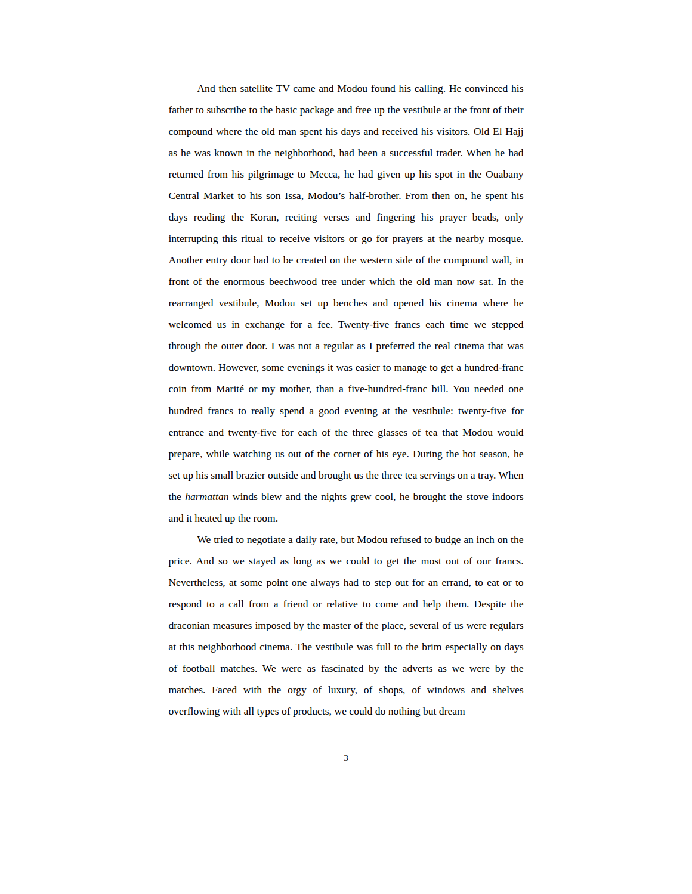And then satellite TV came and Modou found his calling. He convinced his father to subscribe to the basic package and free up the vestibule at the front of their compound where the old man spent his days and received his visitors. Old El Hajj as he was known in the neighborhood, had been a successful trader. When he had returned from his pilgrimage to Mecca, he had given up his spot in the Ouabany Central Market to his son Issa, Modou’s half-brother. From then on, he spent his days reading the Koran, reciting verses and fingering his prayer beads, only interrupting this ritual to receive visitors or go for prayers at the nearby mosque. Another entry door had to be created on the western side of the compound wall, in front of the enormous beechwood tree under which the old man now sat. In the rearranged vestibule, Modou set up benches and opened his cinema where he welcomed us in exchange for a fee. Twenty-five francs each time we stepped through the outer door. I was not a regular as I preferred the real cinema that was downtown. However, some evenings it was easier to manage to get a hundred-franc coin from Marité or my mother, than a five-hundred-franc bill. You needed one hundred francs to really spend a good evening at the vestibule: twenty-five for entrance and twenty-five for each of the three glasses of tea that Modou would prepare, while watching us out of the corner of his eye. During the hot season, he set up his small brazier outside and brought us the three tea servings on a tray. When the harmattan winds blew and the nights grew cool, he brought the stove indoors and it heated up the room.
We tried to negotiate a daily rate, but Modou refused to budge an inch on the price. And so we stayed as long as we could to get the most out of our francs. Nevertheless, at some point one always had to step out for an errand, to eat or to respond to a call from a friend or relative to come and help them. Despite the draconian measures imposed by the master of the place, several of us were regulars at this neighborhood cinema. The vestibule was full to the brim especially on days of football matches. We were as fascinated by the adverts as we were by the matches. Faced with the orgy of luxury, of shops, of windows and shelves overflowing with all types of products, we could do nothing but dream
3